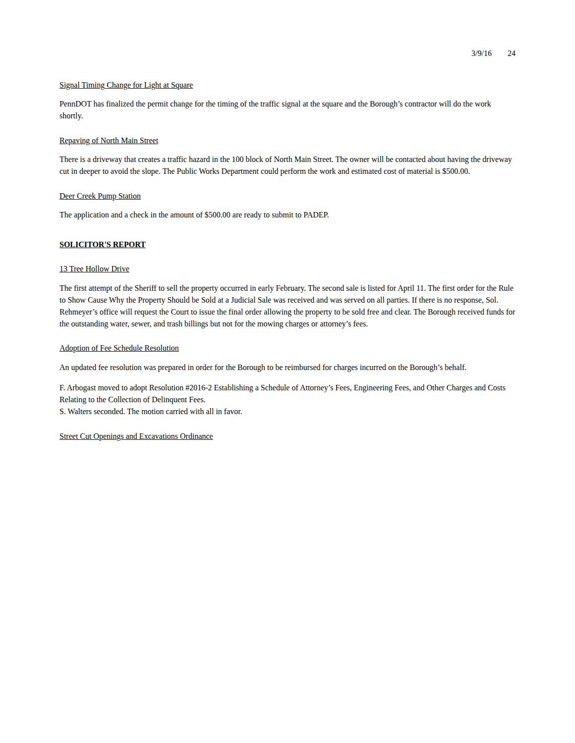3/9/1624
Signal Timing Change for Light at Square
PennDOT has finalized the permit change for the timing of the traffic signal at the square and the Borough’s contractor will do the work shortly.
Repaving of North Main Street
There is a driveway that creates a traffic hazard in the 100 block of North Main Street. The owner will be contacted about having the driveway cut in deeper to avoid the slope. The Public Works Department could perform the work and estimated cost of material is $500.00.
Deer Creek Pump Station
The application and a check in the amount of $500.00 are ready to submit to PADEP.
SOLICITOR'S REPORT
13 Tree Hollow Drive
The first attempt of the Sheriff to sell the property occurred in early February. The second sale is listed for April 11. The first order for the Rule to Show Cause Why the Property Should be Sold at a Judicial Sale was received and was served on all parties. If there is no response, Sol. Rehmeyer’s office will request the Court to issue the final order allowing the property to be sold free and clear. The Borough received funds for the outstanding water, sewer, and trash billings but not for the mowing charges or attorney’s fees.
Adoption of Fee Schedule Resolution
An updated fee resolution was prepared in order for the Borough to be reimbursed for charges incurred on the Borough’s behalf.
F. Arbogast moved to adopt Resolution #2016-2 Establishing a Schedule of Attorney’s Fees, Engineering Fees, and Other Charges and Costs Relating to the Collection of Delinquent Fees.
S. Walters seconded. The motion carried with all in favor.
Street Cut Openings and Excavations Ordinance